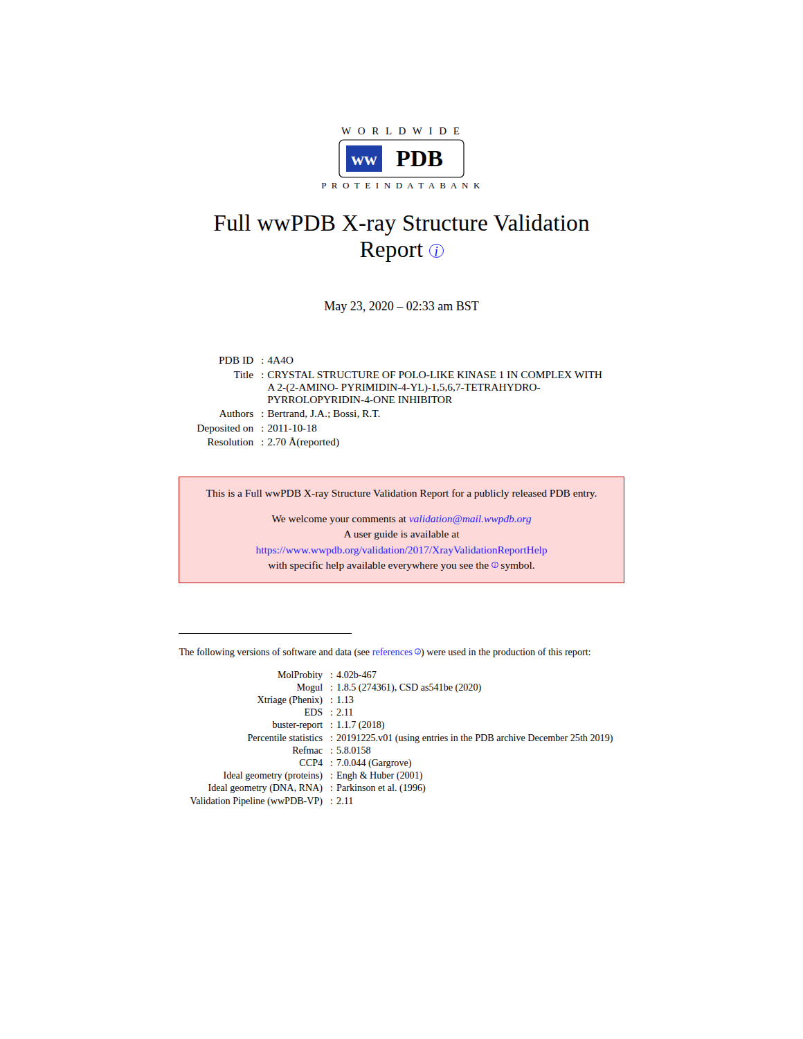W O R L D W I D E ww PDB P R O T E I N D A T A B A N K
Full wwPDB X-ray Structure Validation Report i
May 23, 2020 – 02:33 am BST
| PDB ID | : | 4A4O |
| Title | : | CRYSTAL STRUCTURE OF POLO-LIKE KINASE 1 IN COMPLEX WITH A 2-(2-AMINO- PYRIMIDIN-4-YL)-1,5,6,7-TETRAHYDRO-PYRROLOPYRIDIN-4-ONE INHIBITOR |
| Authors | : | Bertrand, J.A.; Bossi, R.T. |
| Deposited on | : | 2011-10-18 |
| Resolution | : | 2.70 Å(reported) |
This is a Full wwPDB X-ray Structure Validation Report for a publicly released PDB entry.
We welcome your comments at validation@mail.wwpdb.org
A user guide is available at
https://www.wwpdb.org/validation/2017/XrayValidationReportHelp
with specific help available everywhere you see the i symbol.
The following versions of software and data (see references i) were used in the production of this report:
| MolProbity | : | 4.02b-467 |
| Mogul | : | 1.8.5 (274361), CSD as541be (2020) |
| Xtriage (Phenix) | : | 1.13 |
| EDS | : | 2.11 |
| buster-report | : | 1.1.7 (2018) |
| Percentile statistics | : | 20191225.v01 (using entries in the PDB archive December 25th 2019) |
| Refmac | : | 5.8.0158 |
| CCP4 | : | 7.0.044 (Gargrove) |
| Ideal geometry (proteins) | : | Engh & Huber (2001) |
| Ideal geometry (DNA, RNA) | : | Parkinson et al. (1996) |
| Validation Pipeline (wwPDB-VP) | : | 2.11 |